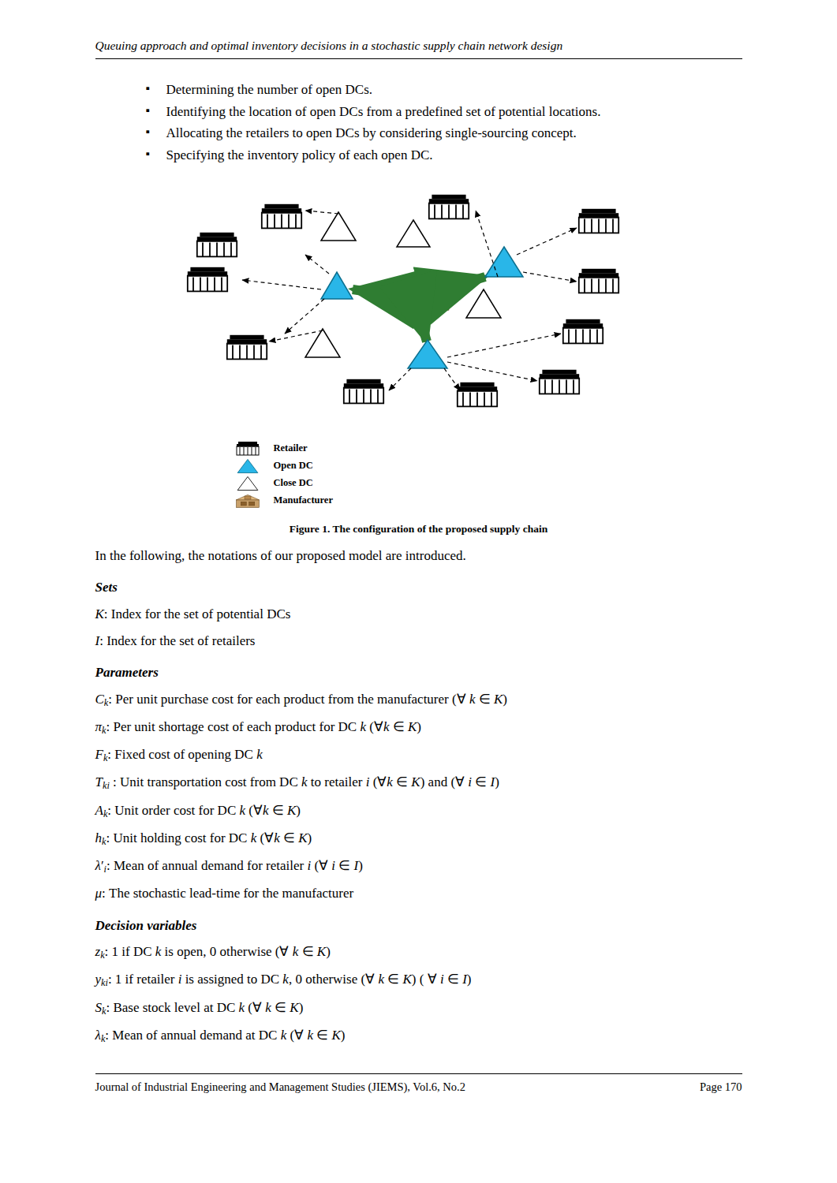Queuing approach and optimal inventory decisions in a stochastic supply chain network design
Determining the number of open DCs.
Identifying the location of open DCs from a predefined set of potential locations.
Allocating the retailers to open DCs by considering single-sourcing concept.
Specifying the inventory policy of each open DC.
Retailer
Open DC
Close DC
Manufacturer
Figure 1. The configuration of the proposed supply chain
In the following, the notations of our proposed model are introduced.
Sets
K: Index for the set of potential DCs
I: Index for the set of retailers
Parameters
Ck: Per unit purchase cost for each product from the manufacturer (∀ k ∈ K)
πk: Per unit shortage cost of each product for DC k (∀k ∈ K)
Fk: Fixed cost of opening DC k
Tki : Unit transportation cost from DC k to retailer i (∀k ∈ K) and (∀ i ∈ I)
Ak: Unit order cost for DC k (∀k ∈ K)
hk: Unit holding cost for DC k (∀k ∈ K)
λ′i: Mean of annual demand for retailer i (∀ i ∈ I)
μ: The stochastic lead-time for the manufacturer
Decision variables
zk: 1 if DC k is open, 0 otherwise (∀ k ∈ K)
yki: 1 if retailer i is assigned to DC k, 0 otherwise (∀ k ∈ K) ( ∀ i ∈ I)
Sk: Base stock level at DC k (∀ k ∈ K)
λk: Mean of annual demand at DC k (∀ k ∈ K)
Journal of Industrial Engineering and Management Studies (JIEMS), Vol.6, No.2
Page 170